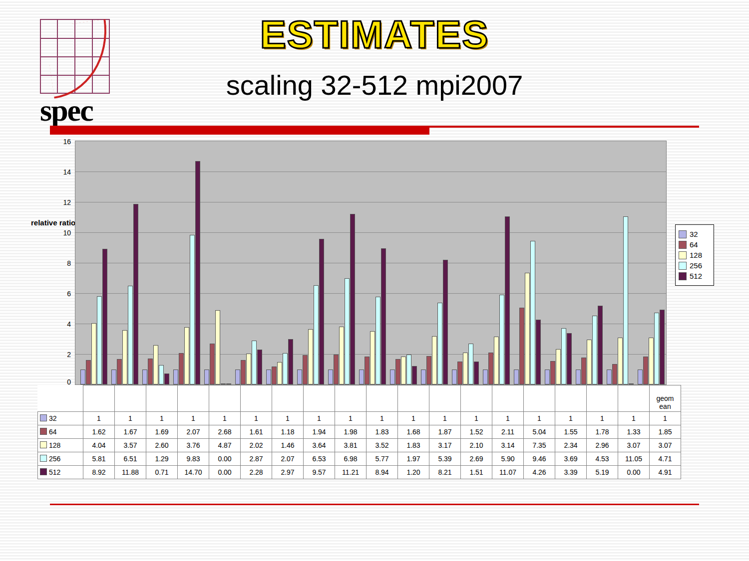spec
ESTIMATES
scaling 32-512 mpi2007
relative ratios
16
14
12
10
8
6
4
2
0
32
64
128
256
512
| | | | | | | | | | | | | | | | | | | | geom ean |
| 32 | 1 | 1 | 1 | 1 | 1 | 1 | 1 | 1 | 1 | 1 | 1 | 1 | 1 | 1 | 1 | 1 | 1 | 1 | 1 |
| 64 | 1.62 | 1.67 | 1.69 | 2.07 | 2.68 | 1.61 | 1.18 | 1.94 | 1.98 | 1.83 | 1.68 | 1.87 | 1.52 | 2.11 | 5.04 | 1.55 | 1.78 | 1.33 | 1.85 |
| 128 | 4.04 | 3.57 | 2.60 | 3.76 | 4.87 | 2.02 | 1.46 | 3.64 | 3.81 | 3.52 | 1.83 | 3.17 | 2.10 | 3.14 | 7.35 | 2.34 | 2.96 | 3.07 | 3.07 |
| 256 | 5.81 | 6.51 | 1.29 | 9.83 | 0.00 | 2.87 | 2.07 | 6.53 | 6.98 | 5.77 | 1.97 | 5.39 | 2.69 | 5.90 | 9.46 | 3.69 | 4.53 | 11.05 | 4.71 |
| 512 | 8.92 | 11.88 | 0.71 | 14.70 | 0.00 | 2.28 | 2.97 | 9.57 | 11.21 | 8.94 | 1.20 | 8.21 | 1.51 | 11.07 | 4.26 | 3.39 | 5.19 | 0.00 | 4.91 |